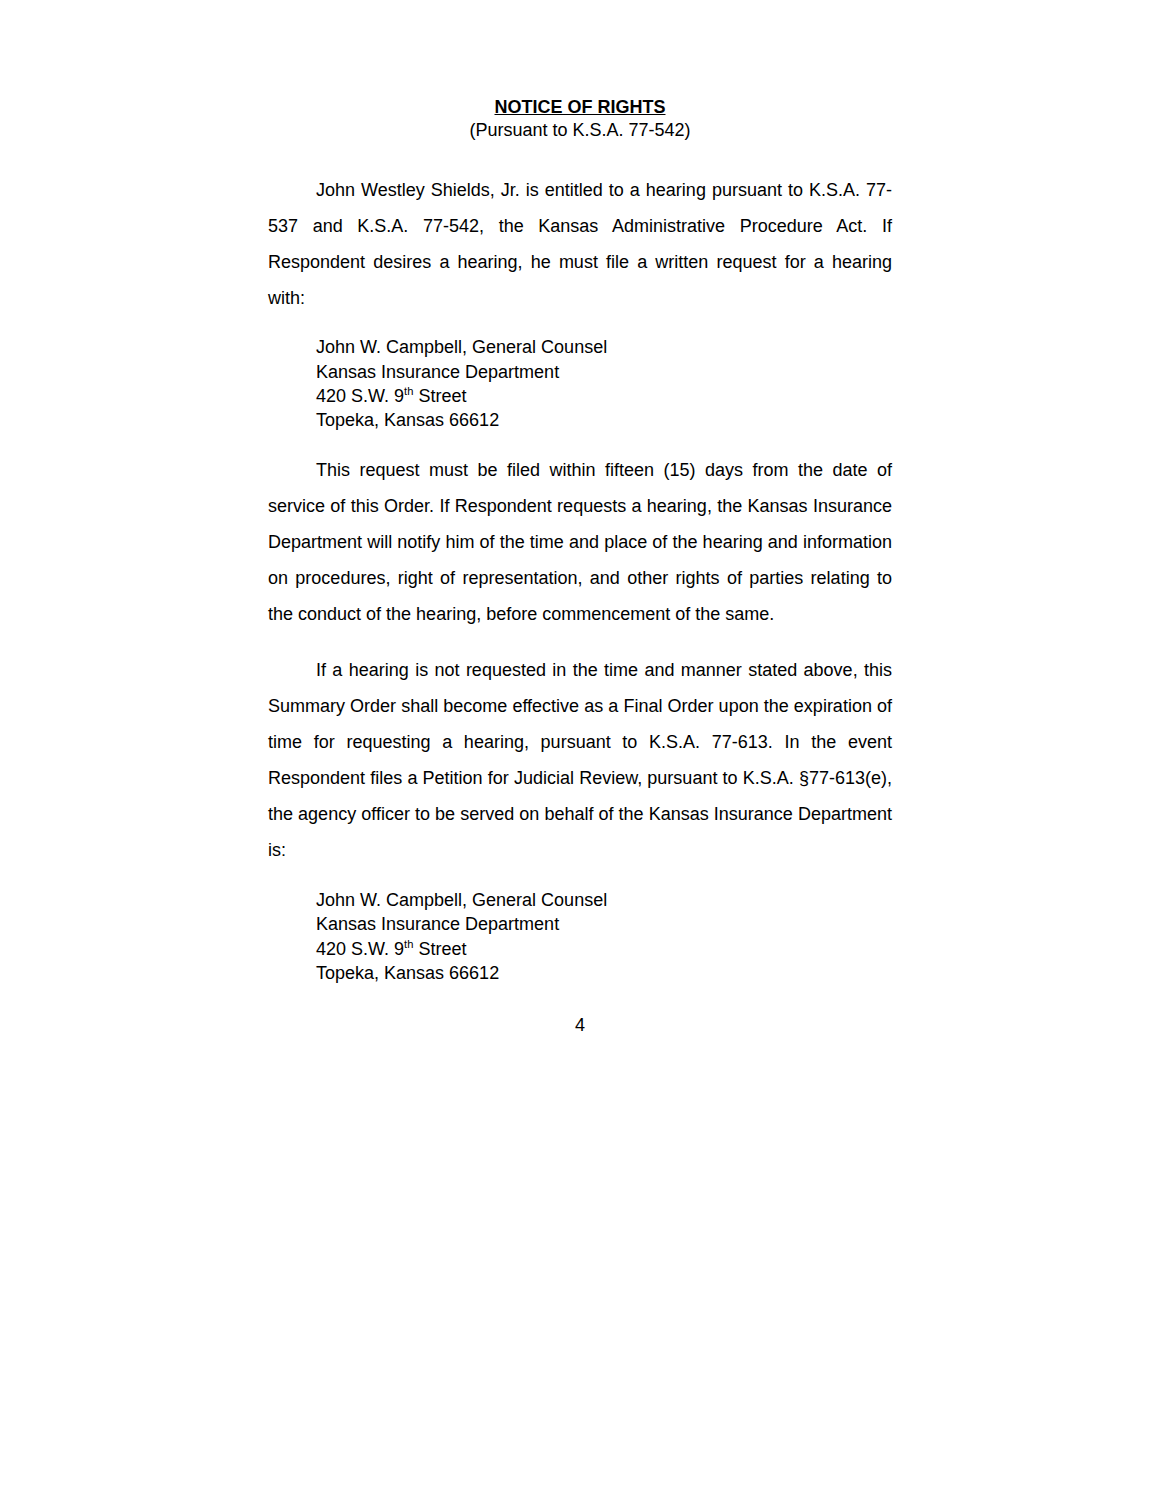NOTICE OF RIGHTS
(Pursuant to K.S.A. 77-542)
John Westley Shields, Jr. is entitled to a hearing pursuant to K.S.A. 77-537 and K.S.A. 77-542, the Kansas Administrative Procedure Act. If Respondent desires a hearing, he must file a written request for a hearing with:
John W. Campbell, General Counsel
Kansas Insurance Department
420 S.W. 9th Street
Topeka, Kansas 66612
This request must be filed within fifteen (15) days from the date of service of this Order. If Respondent requests a hearing, the Kansas Insurance Department will notify him of the time and place of the hearing and information on procedures, right of representation, and other rights of parties relating to the conduct of the hearing, before commencement of the same.
If a hearing is not requested in the time and manner stated above, this Summary Order shall become effective as a Final Order upon the expiration of time for requesting a hearing, pursuant to K.S.A. 77-613. In the event Respondent files a Petition for Judicial Review, pursuant to K.S.A. §77-613(e), the agency officer to be served on behalf of the Kansas Insurance Department is:
John W. Campbell, General Counsel
Kansas Insurance Department
420 S.W. 9th Street
Topeka, Kansas 66612
4